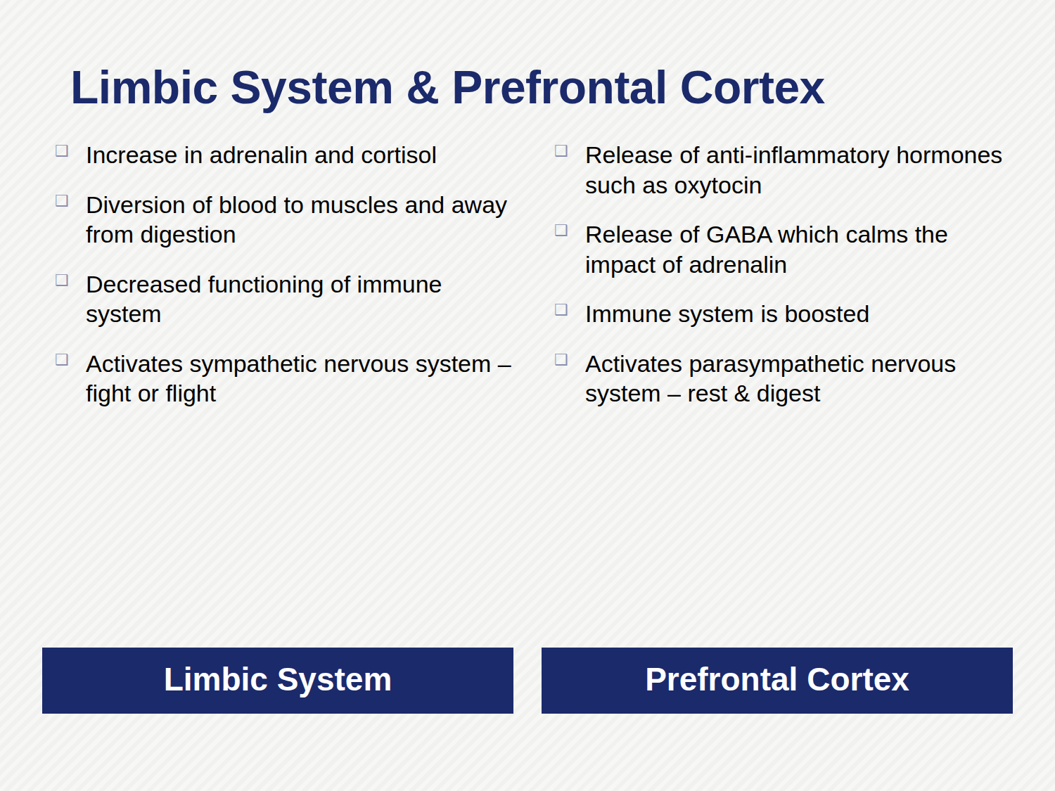Limbic System & Prefrontal Cortex
Increase in adrenalin and cortisol
Diversion of blood to muscles and away from digestion
Decreased functioning of immune system
Activates sympathetic nervous system – fight or flight
Release of anti-inflammatory hormones such as oxytocin
Release of GABA which calms the impact of adrenalin
Immune system is boosted
Activates parasympathetic nervous system – rest & digest
Limbic System
Prefrontal Cortex